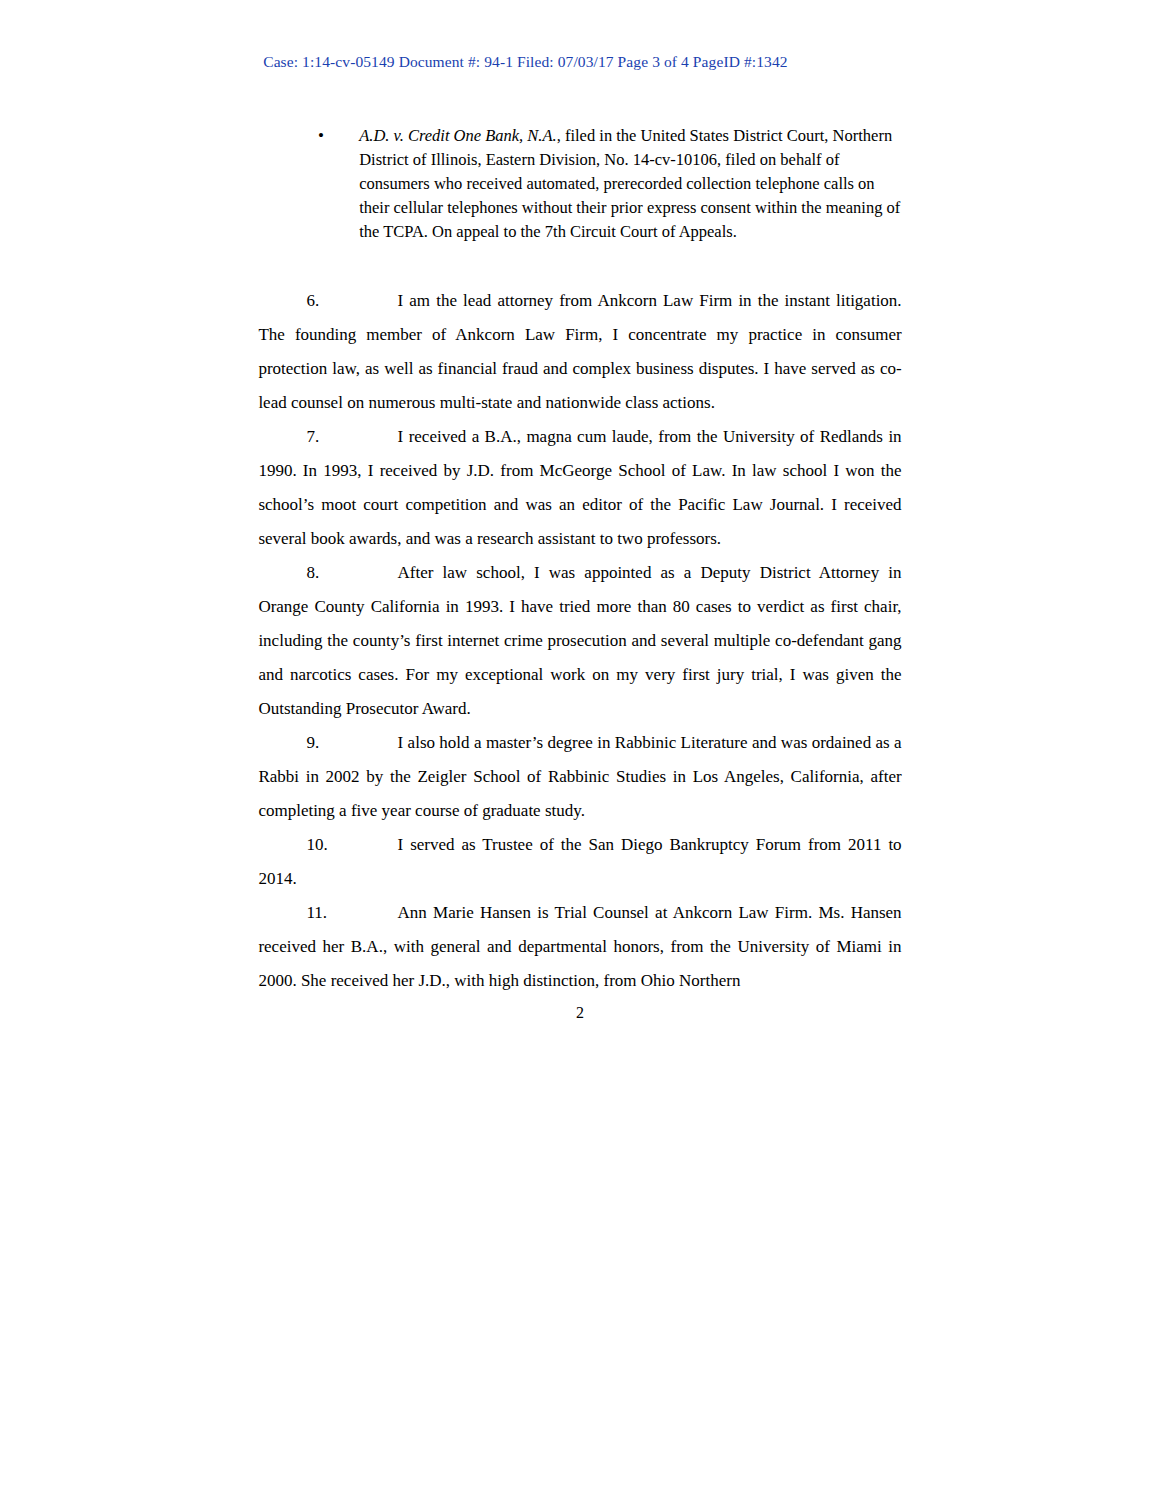Case: 1:14-cv-05149 Document #: 94-1 Filed: 07/03/17 Page 3 of 4 PageID #:1342
•
A.D. v. Credit One Bank, N.A., filed in the United States District Court, Northern District of Illinois, Eastern Division, No. 14-cv-10106, filed on behalf of consumers who received automated, prerecorded collection telephone calls on their cellular telephones without their prior express consent within the meaning of the TCPA. On appeal to the 7th Circuit Court of Appeals.
6. I am the lead attorney from Ankcorn Law Firm in the instant litigation. The founding member of Ankcorn Law Firm, I concentrate my practice in consumer protection law, as well as financial fraud and complex business disputes. I have served as co-lead counsel on numerous multi-state and nationwide class actions.
7. I received a B.A., magna cum laude, from the University of Redlands in 1990. In 1993, I received by J.D. from McGeorge School of Law. In law school I won the school’s moot court competition and was an editor of the Pacific Law Journal. I received several book awards, and was a research assistant to two professors.
8. After law school, I was appointed as a Deputy District Attorney in Orange County California in 1993. I have tried more than 80 cases to verdict as first chair, including the county’s first internet crime prosecution and several multiple co-defendant gang and narcotics cases. For my exceptional work on my very first jury trial, I was given the Outstanding Prosecutor Award.
9. I also hold a master’s degree in Rabbinic Literature and was ordained as a Rabbi in 2002 by the Zeigler School of Rabbinic Studies in Los Angeles, California, after completing a five year course of graduate study.
10. I served as Trustee of the San Diego Bankruptcy Forum from 2011 to 2014.
11. Ann Marie Hansen is Trial Counsel at Ankcorn Law Firm. Ms. Hansen received her B.A., with general and departmental honors, from the University of Miami in 2000. She received her J.D., with high distinction, from Ohio Northern
2